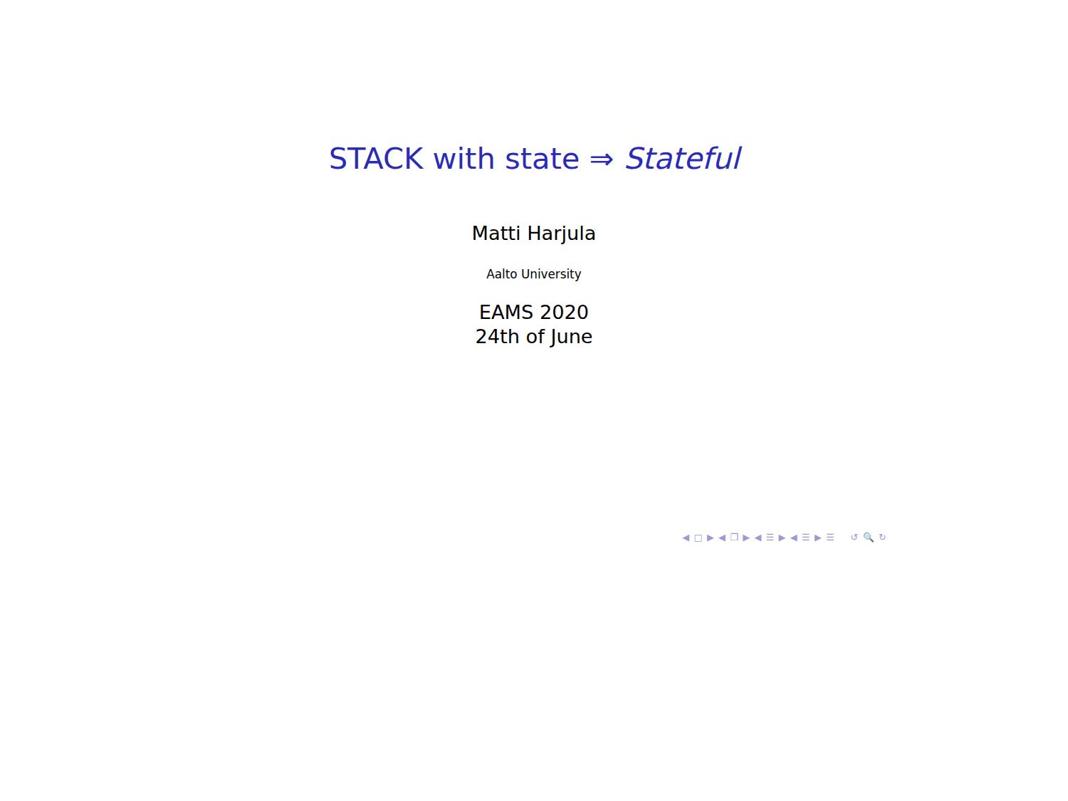STACK with state ⇒ Stateful
Matti Harjula
Aalto University
EAMS 2020
24th of June
◀□▶◀❐▶◀☰▶◀☰▶☰ ↺🔍↻